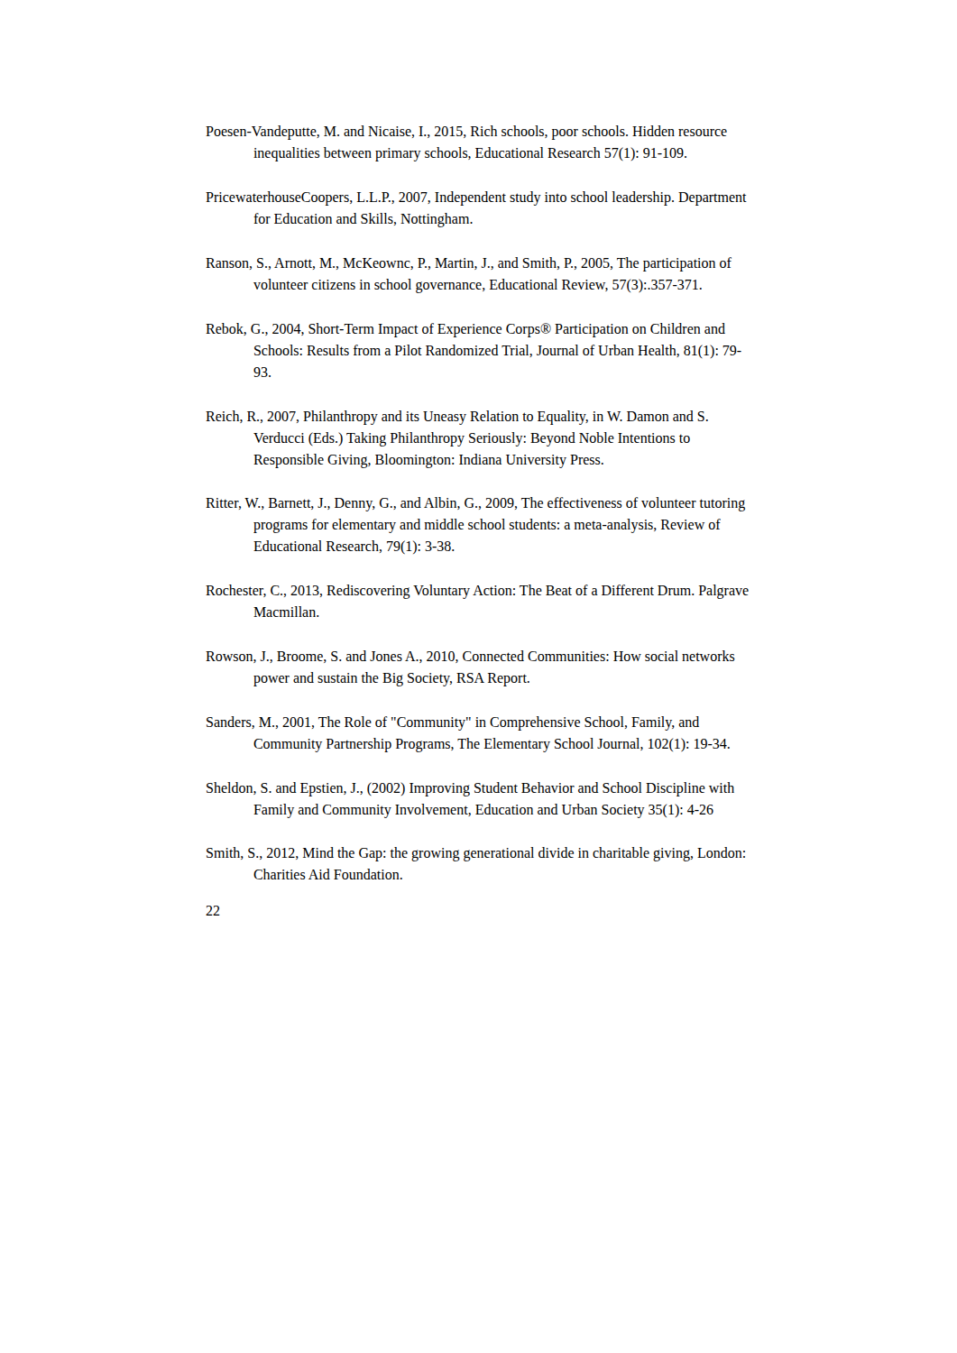Poesen-Vandeputte, M. and Nicaise, I., 2015, Rich schools, poor schools. Hidden resource inequalities between primary schools, Educational Research 57(1): 91-109.
PricewaterhouseCoopers, L.L.P., 2007, Independent study into school leadership. Department for Education and Skills, Nottingham.
Ranson, S., Arnott, M., McKeownc, P., Martin, J., and Smith, P., 2005, The participation of volunteer citizens in school governance, Educational Review, 57(3):.357-371.
Rebok, G., 2004, Short-Term Impact of Experience Corps® Participation on Children and Schools: Results from a Pilot Randomized Trial, Journal of Urban Health, 81(1): 79-93.
Reich, R., 2007, Philanthropy and its Uneasy Relation to Equality, in W. Damon and S. Verducci (Eds.) Taking Philanthropy Seriously: Beyond Noble Intentions to Responsible Giving, Bloomington: Indiana University Press.
Ritter, W., Barnett, J., Denny, G., and Albin, G., 2009, The effectiveness of volunteer tutoring programs for elementary and middle school students: a meta-analysis, Review of Educational Research, 79(1): 3-38.
Rochester, C., 2013, Rediscovering Voluntary Action: The Beat of a Different Drum. Palgrave Macmillan.
Rowson, J., Broome, S. and Jones A., 2010, Connected Communities: How social networks power and sustain the Big Society, RSA Report.
Sanders, M., 2001, The Role of "Community" in Comprehensive School, Family, and Community Partnership Programs, The Elementary School Journal, 102(1): 19-34.
Sheldon, S. and Epstien, J., (2002) Improving Student Behavior and School Discipline with Family and Community Involvement, Education and Urban Society 35(1): 4-26
Smith, S., 2012, Mind the Gap: the growing generational divide in charitable giving, London: Charities Aid Foundation.
22